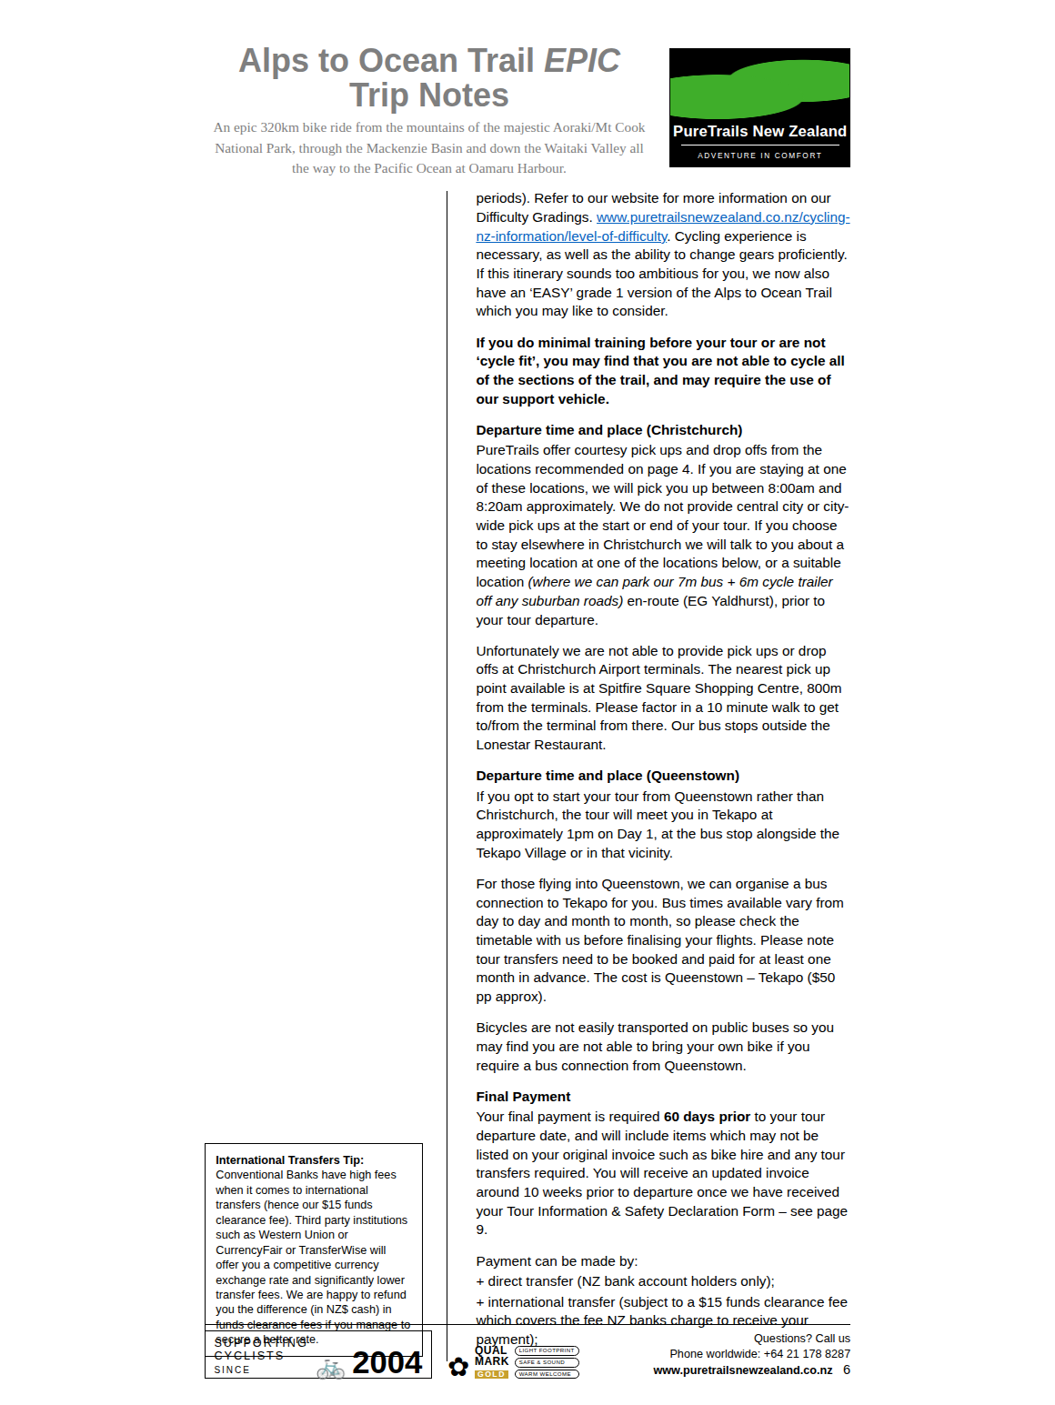PureTrails New Zealand
ADVENTURE IN COMFORT
Alps to Ocean Trail EPIC Trip Notes
An epic 320km bike ride from the mountains of the majestic Aoraki/Mt Cook National Park, through the Mackenzie Basin and down the Waitaki Valley all the way to the Pacific Ocean at Oamaru Harbour.
International Transfers Tip:
Conventional Banks have high fees when it comes to international transfers (hence our $15 funds clearance fee). Third party institutions such as Western Union or CurrencyFair or TransferWise will offer you a competitive currency exchange rate and significantly lower transfer fees. We are happy to refund you the difference (in NZ$ cash) in funds clearance fees if you manage to secure a better rate.
periods). Refer to our website for more information on our Difficulty Gradings. www.puretrailsnewzealand.co.nz/cycling-nz-information/level-of-difficulty. Cycling experience is necessary, as well as the ability to change gears proficiently. If this itinerary sounds too ambitious for you, we now also have an ‘EASY’ grade 1 version of the Alps to Ocean Trail which you may like to consider.
If you do minimal training before your tour or are not ‘cycle fit’, you may find that you are not able to cycle all of the sections of the trail, and may require the use of our support vehicle.
Departure time and place (Christchurch)
PureTrails offer courtesy pick ups and drop offs from the locations recommended on page 4. If you are staying at one of these locations, we will pick you up between 8:00am and 8:20am approximately. We do not provide central city or city-wide pick ups at the start or end of your tour. If you choose to stay elsewhere in Christchurch we will talk to you about a meeting location at one of the locations below, or a suitable location (where we can park our 7m bus + 6m cycle trailer off any suburban roads) en-route (EG Yaldhurst), prior to your tour departure.
Unfortunately we are not able to provide pick ups or drop offs at Christchurch Airport terminals. The nearest pick up point available is at Spitfire Square Shopping Centre, 800m from the terminals. Please factor in a 10 minute walk to get to/from the terminal from there. Our bus stops outside the Lonestar Restaurant.
Departure time and place (Queenstown)
If you opt to start your tour from Queenstown rather than Christchurch, the tour will meet you in Tekapo at approximately 1pm on Day 1, at the bus stop alongside the Tekapo Village or in that vicinity.
For those flying into Queenstown, we can organise a bus connection to Tekapo for you. Bus times available vary from day to day and month to month, so please check the timetable with us before finalising your flights. Please note tour transfers need to be booked and paid for at least one month in advance. The cost is Queenstown – Tekapo ($50 pp approx).
Bicycles are not easily transported on public buses so you may find you are not able to bring your own bike if you require a bus connection from Queenstown.
Final Payment
Your final payment is required 60 days prior to your tour departure date, and will include items which may not be listed on your original invoice such as bike hire and any tour transfers required. You will receive an updated invoice around 10 weeks prior to departure once we have received your Tour Information & Safety Declaration Form – see page 9.
Payment can be made by:
+ direct transfer (NZ bank account holders only);
+ international transfer (subject to a $15 funds clearance fee which covers the fee NZ banks charge to receive your payment);
SUPPORTING
CYCLISTS
SINCE
🚲
2004
✿
QUAL
MARK
GOLD
LIGHT FOOTPRINT
SAFE & SOUND
WARM WELCOME
Questions? Call us
Phone worldwide: +64 21 178 8287
www.puretrailsnewzealand.co.nz 6